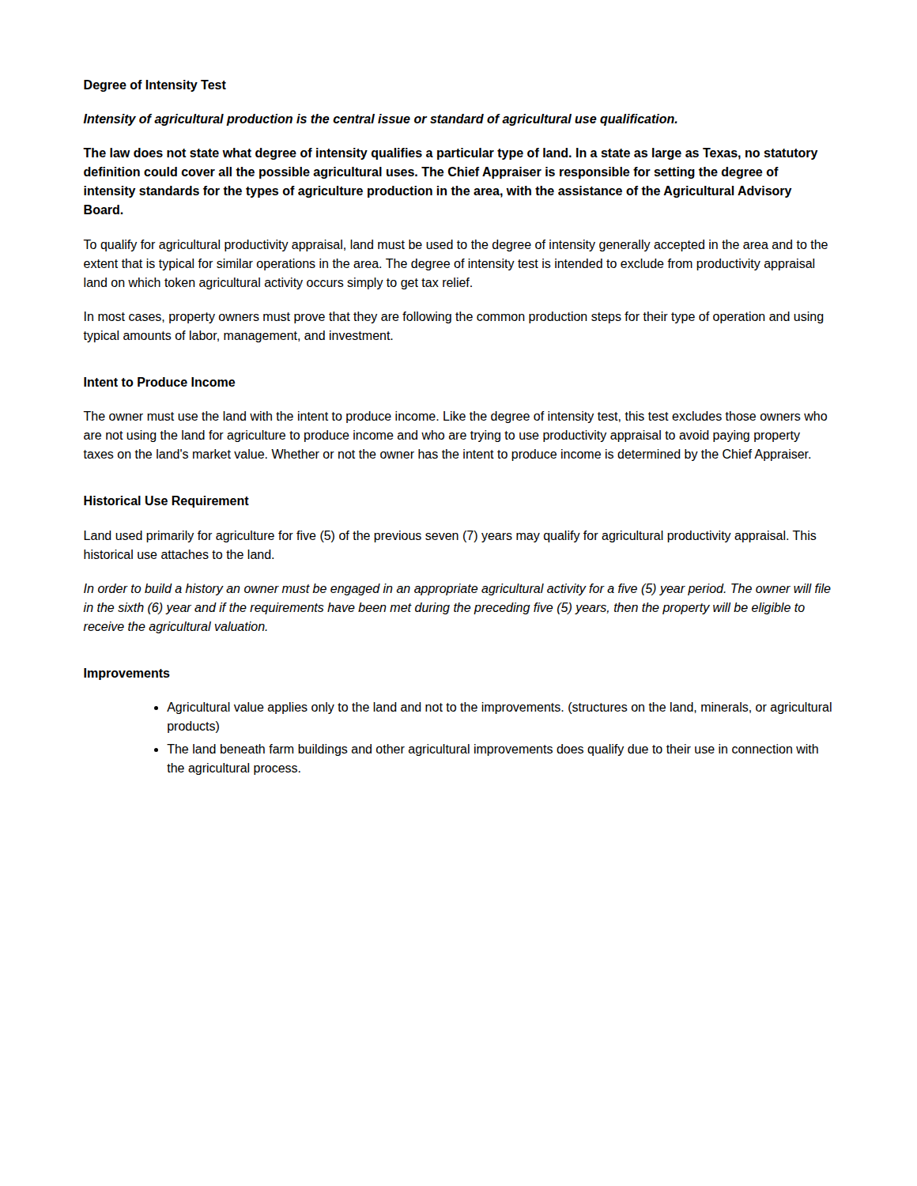Degree of Intensity Test
Intensity of agricultural production is the central issue or standard of agricultural use qualification.
The law does not state what degree of intensity qualifies a particular type of land. In a state as large as Texas, no statutory definition could cover all the possible agricultural uses. The Chief Appraiser is responsible for setting the degree of intensity standards for the types of agriculture production in the area, with the assistance of the Agricultural Advisory Board.
To qualify for agricultural productivity appraisal, land must be used to the degree of intensity generally accepted in the area and to the extent that is typical for similar operations in the area. The degree of intensity test is intended to exclude from productivity appraisal land on which token agricultural activity occurs simply to get tax relief.
In most cases, property owners must prove that they are following the common production steps for their type of operation and using typical amounts of labor, management, and investment.
Intent to Produce Income
The owner must use the land with the intent to produce income. Like the degree of intensity test, this test excludes those owners who are not using the land for agriculture to produce income and who are trying to use productivity appraisal to avoid paying property taxes on the land's market value. Whether or not the owner has the intent to produce income is determined by the Chief Appraiser.
Historical Use Requirement
Land used primarily for agriculture for five (5) of the previous seven (7) years may qualify for agricultural productivity appraisal. This historical use attaches to the land.
In order to build a history an owner must be engaged in an appropriate agricultural activity for a five (5) year period. The owner will file in the sixth (6) year and if the requirements have been met during the preceding five (5) years, then the property will be eligible to receive the agricultural valuation.
Improvements
Agricultural value applies only to the land and not to the improvements. (structures on the land, minerals, or agricultural products)
The land beneath farm buildings and other agricultural improvements does qualify due to their use in connection with the agricultural process.